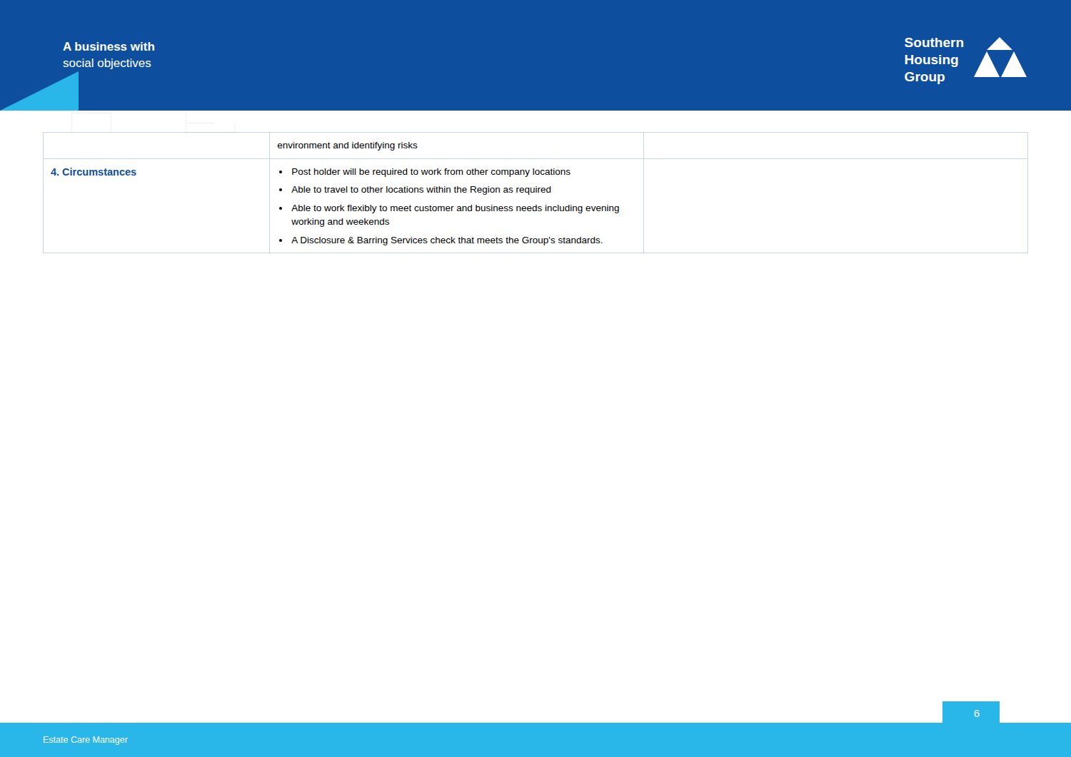A business with
social objectives
Southern
Housing
Group
| | environment and identifying risks | |
| 4. Circumstances | Post holder will be required to work from other company locations Able to travel to other locations within the Region as required Able to work flexibly to meet customer and business needs including evening working and weekends A Disclosure & Barring Services check that meets the Group's standards. | |
Estate Care Manager
6